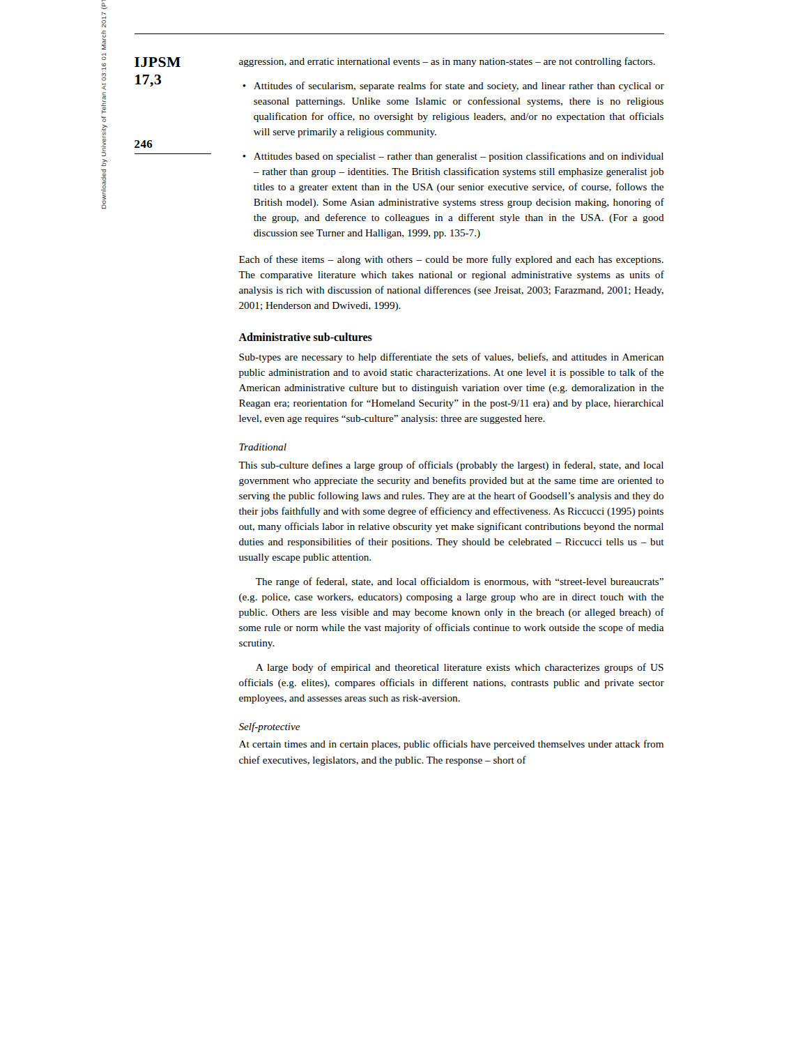Downloaded by University of Tehran At 03:16 01 March 2017 (PT)
IJPSM 17,3
246
aggression, and erratic international events – as in many nation-states – are not controlling factors.
Attitudes of secularism, separate realms for state and society, and linear rather than cyclical or seasonal patternings. Unlike some Islamic or confessional systems, there is no religious qualification for office, no oversight by religious leaders, and/or no expectation that officials will serve primarily a religious community.
Attitudes based on specialist – rather than generalist – position classifications and on individual – rather than group – identities. The British classification systems still emphasize generalist job titles to a greater extent than in the USA (our senior executive service, of course, follows the British model). Some Asian administrative systems stress group decision making, honoring of the group, and deference to colleagues in a different style than in the USA. (For a good discussion see Turner and Halligan, 1999, pp. 135-7.)
Each of these items – along with others – could be more fully explored and each has exceptions. The comparative literature which takes national or regional administrative systems as units of analysis is rich with discussion of national differences (see Jreisat, 2003; Farazmand, 2001; Heady, 2001; Henderson and Dwivedi, 1999).
Administrative sub-cultures
Sub-types are necessary to help differentiate the sets of values, beliefs, and attitudes in American public administration and to avoid static characterizations. At one level it is possible to talk of the American administrative culture but to distinguish variation over time (e.g. demoralization in the Reagan era; reorientation for “Homeland Security” in the post-9/11 era) and by place, hierarchical level, even age requires “sub-culture” analysis: three are suggested here.
Traditional
This sub-culture defines a large group of officials (probably the largest) in federal, state, and local government who appreciate the security and benefits provided but at the same time are oriented to serving the public following laws and rules. They are at the heart of Goodsell’s analysis and they do their jobs faithfully and with some degree of efficiency and effectiveness. As Riccucci (1995) points out, many officials labor in relative obscurity yet make significant contributions beyond the normal duties and responsibilities of their positions. They should be celebrated – Riccucci tells us – but usually escape public attention.
The range of federal, state, and local officialdom is enormous, with “street-level bureaucrats” (e.g. police, case workers, educators) composing a large group who are in direct touch with the public. Others are less visible and may become known only in the breach (or alleged breach) of some rule or norm while the vast majority of officials continue to work outside the scope of media scrutiny.
A large body of empirical and theoretical literature exists which characterizes groups of US officials (e.g. elites), compares officials in different nations, contrasts public and private sector employees, and assesses areas such as risk-aversion.
Self-protective
At certain times and in certain places, public officials have perceived themselves under attack from chief executives, legislators, and the public. The response – short of